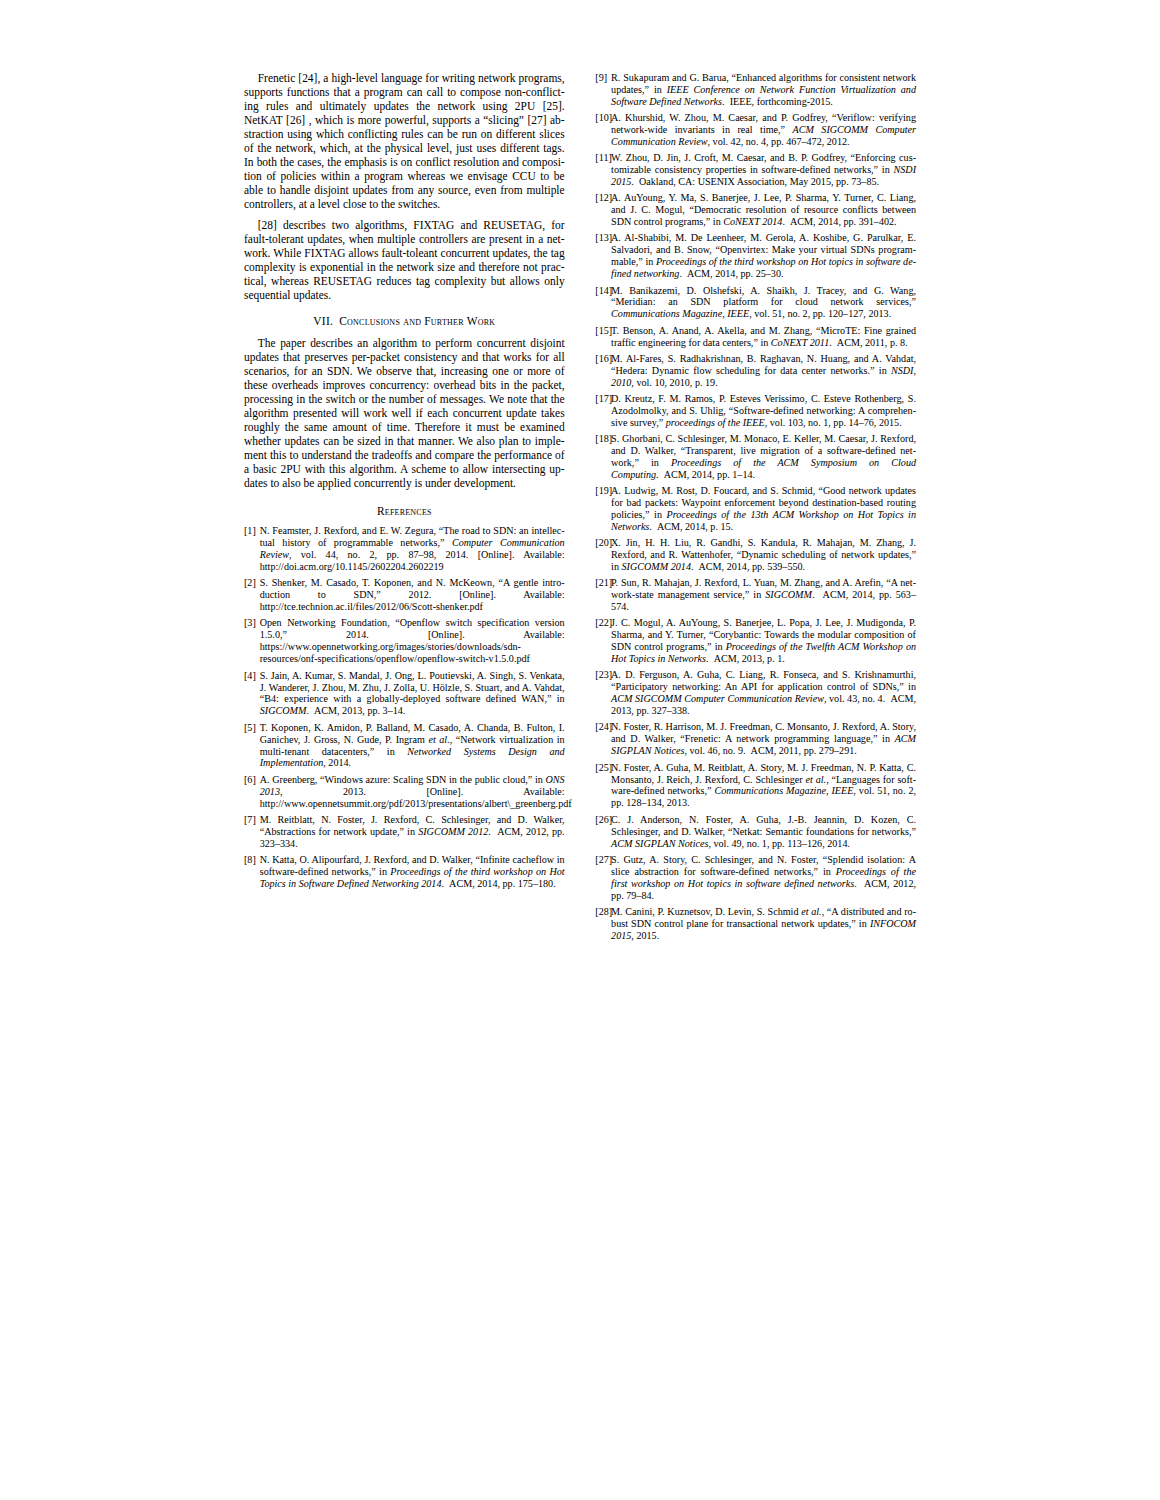Frenetic [24], a high-level language for writing network programs, supports functions that a program can call to compose non-conflicting rules and ultimately updates the network using 2PU [25]. NetKAT [26] , which is more powerful, supports a “slicing” [27] abstraction using which conflicting rules can be run on different slices of the network, which, at the physical level, just uses different tags. In both the cases, the emphasis is on conflict resolution and composition of policies within a program whereas we envisage CCU to be able to handle disjoint updates from any source, even from multiple controllers, at a level close to the switches.
[28] describes two algorithms, FIXTAG and REUSETAG, for fault-tolerant updates, when multiple controllers are present in a network. While FIXTAG allows fault-toleant concurrent updates, the tag complexity is exponential in the network size and therefore not practical, whereas REUSETAG reduces tag complexity but allows only sequential updates.
VII. Conclusions and Further Work
The paper describes an algorithm to perform concurrent disjoint updates that preserves per-packet consistency and that works for all scenarios, for an SDN. We observe that, increasing one or more of these overheads improves concurrency: overhead bits in the packet, processing in the switch or the number of messages. We note that the algorithm presented will work well if each concurrent update takes roughly the same amount of time. Therefore it must be examined whether updates can be sized in that manner. We also plan to implement this to understand the tradeoffs and compare the performance of a basic 2PU with this algorithm. A scheme to allow intersecting updates to also be applied concurrently is under development.
References
[1] N. Feamster, J. Rexford, and E. W. Zegura, “The road to SDN: an intellectual history of programmable networks,” Computer Communication Review, vol. 44, no. 2, pp. 87–98, 2014. [Online]. Available: http://doi.acm.org/10.1145/2602204.2602219
[2] S. Shenker, M. Casado, T. Koponen, and N. McKeown, “A gentle introduction to SDN,” 2012. [Online]. Available: http://tce.technion.ac.il/files/2012/06/Scott-shenker.pdf
[3] Open Networking Foundation, “Openflow switch specification version 1.5.0,” 2014. [Online]. Available: https://www.opennetworking.org/images/stories/downloads/sdn-resources/onf-specifications/openflow/openflow-switch-v1.5.0.pdf
[4] S. Jain, A. Kumar, S. Mandal, J. Ong, L. Poutievski, A. Singh, S. Venkata, J. Wanderer, J. Zhou, M. Zhu, J. Zolla, U. Hölzle, S. Stuart, and A. Vahdat, “B4: experience with a globally-deployed software defined WAN,” in SIGCOMM. ACM, 2013, pp. 3–14.
[5] T. Koponen, K. Amidon, P. Balland, M. Casado, A. Chanda, B. Fulton, I. Ganichev, J. Gross, N. Gude, P. Ingram et al., “Network virtualization in multi-tenant datacenters,” in Networked Systems Design and Implementation, 2014.
[6] A. Greenberg, “Windows azure: Scaling SDN in the public cloud,” in ONS 2013, 2013. [Online]. Available: http://www.opennetsummit.org/pdf/2013/presentations/albert\_greenberg.pdf
[7] M. Reitblatt, N. Foster, J. Rexford, C. Schlesinger, and D. Walker, “Abstractions for network update,” in SIGCOMM 2012. ACM, 2012, pp. 323–334.
[8] N. Katta, O. Alipourfard, J. Rexford, and D. Walker, “Infinite cacheflow in software-defined networks,” in Proceedings of the third workshop on Hot Topics in Software Defined Networking 2014. ACM, 2014, pp. 175–180.
[9] R. Sukapuram and G. Barua, “Enhanced algorithms for consistent network updates,” in IEEE Conference on Network Function Virtualization and Software Defined Networks. IEEE, forthcoming-2015.
[10] A. Khurshid, W. Zhou, M. Caesar, and P. Godfrey, “Veriflow: verifying network-wide invariants in real time,” ACM SIGCOMM Computer Communication Review, vol. 42, no. 4, pp. 467–472, 2012.
[11] W. Zhou, D. Jin, J. Croft, M. Caesar, and B. P. Godfrey, “Enforcing customizable consistency properties in software-defined networks,” in NSDI 2015. Oakland, CA: USENIX Association, May 2015, pp. 73–85.
[12] A. AuYoung, Y. Ma, S. Banerjee, J. Lee, P. Sharma, Y. Turner, C. Liang, and J. C. Mogul, “Democratic resolution of resource conflicts between SDN control programs,” in CoNEXT 2014. ACM, 2014, pp. 391–402.
[13] A. Al-Shabibi, M. De Leenheer, M. Gerola, A. Koshibe, G. Parulkar, E. Salvadori, and B. Snow, “Openvirtex: Make your virtual SDNs programmable,” in Proceedings of the third workshop on Hot topics in software defined networking. ACM, 2014, pp. 25–30.
[14] M. Banikazemi, D. Olshefski, A. Shaikh, J. Tracey, and G. Wang, “Meridian: an SDN platform for cloud network services,” Communications Magazine, IEEE, vol. 51, no. 2, pp. 120–127, 2013.
[15] T. Benson, A. Anand, A. Akella, and M. Zhang, “MicroTE: Fine grained traffic engineering for data centers,” in CoNEXT 2011. ACM, 2011, p. 8.
[16] M. Al-Fares, S. Radhakrishnan, B. Raghavan, N. Huang, and A. Vahdat, “Hedera: Dynamic flow scheduling for data center networks.” in NSDI, 2010, vol. 10, 2010, p. 19.
[17] D. Kreutz, F. M. Ramos, P. Esteves Verissimo, C. Esteve Rothenberg, S. Azodolmolky, and S. Uhlig, “Software-defined networking: A comprehensive survey,” proceedings of the IEEE, vol. 103, no. 1, pp. 14–76, 2015.
[18] S. Ghorbani, C. Schlesinger, M. Monaco, E. Keller, M. Caesar, J. Rexford, and D. Walker, “Transparent, live migration of a software-defined network,” in Proceedings of the ACM Symposium on Cloud Computing. ACM, 2014, pp. 1–14.
[19] A. Ludwig, M. Rost, D. Foucard, and S. Schmid, “Good network updates for bad packets: Waypoint enforcement beyond destination-based routing policies,” in Proceedings of the 13th ACM Workshop on Hot Topics in Networks. ACM, 2014, p. 15.
[20] X. Jin, H. H. Liu, R. Gandhi, S. Kandula, R. Mahajan, M. Zhang, J. Rexford, and R. Wattenhofer, “Dynamic scheduling of network updates,” in SIGCOMM 2014. ACM, 2014, pp. 539–550.
[21] P. Sun, R. Mahajan, J. Rexford, L. Yuan, M. Zhang, and A. Arefin, “A network-state management service,” in SIGCOMM. ACM, 2014, pp. 563–574.
[22] J. C. Mogul, A. AuYoung, S. Banerjee, L. Popa, J. Lee, J. Mudigonda, P. Sharma, and Y. Turner, “Corybantic: Towards the modular composition of SDN control programs,” in Proceedings of the Twelfth ACM Workshop on Hot Topics in Networks. ACM, 2013, p. 1.
[23] A. D. Ferguson, A. Guha, C. Liang, R. Fonseca, and S. Krishnamurthi, “Participatory networking: An API for application control of SDNs,” in ACM SIGCOMM Computer Communication Review, vol. 43, no. 4. ACM, 2013, pp. 327–338.
[24] N. Foster, R. Harrison, M. J. Freedman, C. Monsanto, J. Rexford, A. Story, and D. Walker, “Frenetic: A network programming language,” in ACM SIGPLAN Notices, vol. 46, no. 9. ACM, 2011, pp. 279–291.
[25] N. Foster, A. Guha, M. Reitblatt, A. Story, M. J. Freedman, N. P. Katta, C. Monsanto, J. Reich, J. Rexford, C. Schlesinger et al., “Languages for software-defined networks,” Communications Magazine, IEEE, vol. 51, no. 2, pp. 128–134, 2013.
[26] C. J. Anderson, N. Foster, A. Guha, J.-B. Jeannin, D. Kozen, C. Schlesinger, and D. Walker, “Netkat: Semantic foundations for networks,” ACM SIGPLAN Notices, vol. 49, no. 1, pp. 113–126, 2014.
[27] S. Gutz, A. Story, C. Schlesinger, and N. Foster, “Splendid isolation: A slice abstraction for software-defined networks,” in Proceedings of the first workshop on Hot topics in software defined networks. ACM, 2012, pp. 79–84.
[28] M. Canini, P. Kuznetsov, D. Levin, S. Schmid et al., “A distributed and robust SDN control plane for transactional network updates,” in INFOCOM 2015, 2015.